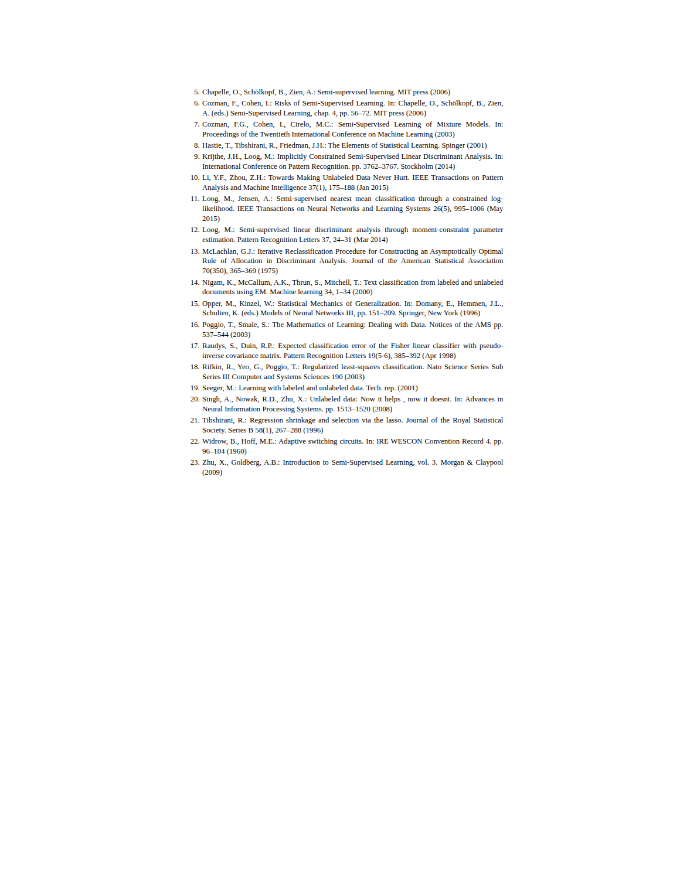5. Chapelle, O., Schölkopf, B., Zien, A.: Semi-supervised learning. MIT press (2006)
6. Cozman, F., Cohen, I.: Risks of Semi-Supervised Learning. In: Chapelle, O., Schölkopf, B., Zien, A. (eds.) Semi-Supervised Learning, chap. 4, pp. 56–72. MIT press (2006)
7. Cozman, F.G., Cohen, I., Cirelo, M.C.: Semi-Supervised Learning of Mixture Models. In: Proceedings of the Twentieth International Conference on Machine Learning (2003)
8. Hastie, T., Tibshirani, R., Friedman, J.H.: The Elements of Statistical Learning. Spinger (2001)
9. Krijthe, J.H., Loog, M.: Implicitly Constrained Semi-Supervised Linear Discriminant Analysis. In: International Conference on Pattern Recognition. pp. 3762–3767. Stockholm (2014)
10. Li, Y.F., Zhou, Z.H.: Towards Making Unlabeled Data Never Hurt. IEEE Transactions on Pattern Analysis and Machine Intelligence 37(1), 175–188 (Jan 2015)
11. Loog, M., Jensen, A.: Semi-supervised nearest mean classification through a constrained log-likelihood. IEEE Transactions on Neural Networks and Learning Systems 26(5), 995–1006 (May 2015)
12. Loog, M.: Semi-supervised linear discriminant analysis through moment-constraint parameter estimation. Pattern Recognition Letters 37, 24–31 (Mar 2014)
13. McLachlan, G.J.: Iterative Reclassification Procedure for Constructing an Asymptotically Optimal Rule of Allocation in Discriminant Analysis. Journal of the American Statistical Association 70(350), 365–369 (1975)
14. Nigam, K., McCallum, A.K., Thrun, S., Mitchell, T.: Text classification from labeled and unlabeled documents using EM. Machine learning 34, 1–34 (2000)
15. Opper, M., Kinzel, W.: Statistical Mechanics of Generalization. In: Domany, E., Hemmen, J.L., Schulten, K. (eds.) Models of Neural Networks III, pp. 151–209. Springer, New York (1996)
16. Poggio, T., Smale, S.: The Mathematics of Learning: Dealing with Data. Notices of the AMS pp. 537–544 (2003)
17. Raudys, S., Duin, R.P.: Expected classification error of the Fisher linear classifier with pseudo-inverse covariance matrix. Pattern Recognition Letters 19(5-6), 385–392 (Apr 1998)
18. Rifkin, R., Yeo, G., Poggio, T.: Regularized least-squares classification. Nato Science Series Sub Series III Computer and Systems Sciences 190 (2003)
19. Seeger, M.: Learning with labeled and unlabeled data. Tech. rep. (2001)
20. Singh, A., Nowak, R.D., Zhu, X.: Unlabeled data: Now it helps , now it doesnt. In: Advances in Neural Information Processing Systems. pp. 1513–1520 (2008)
21. Tibshirani, R.: Regression shrinkage and selection via the lasso. Journal of the Royal Statistical Society. Series B 58(1), 267–288 (1996)
22. Widrow, B., Hoff, M.E.: Adaptive switching circuits. In: IRE WESCON Convention Record 4. pp. 96–104 (1960)
23. Zhu, X., Goldberg, A.B.: Introduction to Semi-Supervised Learning, vol. 3. Morgan & Claypool (2009)